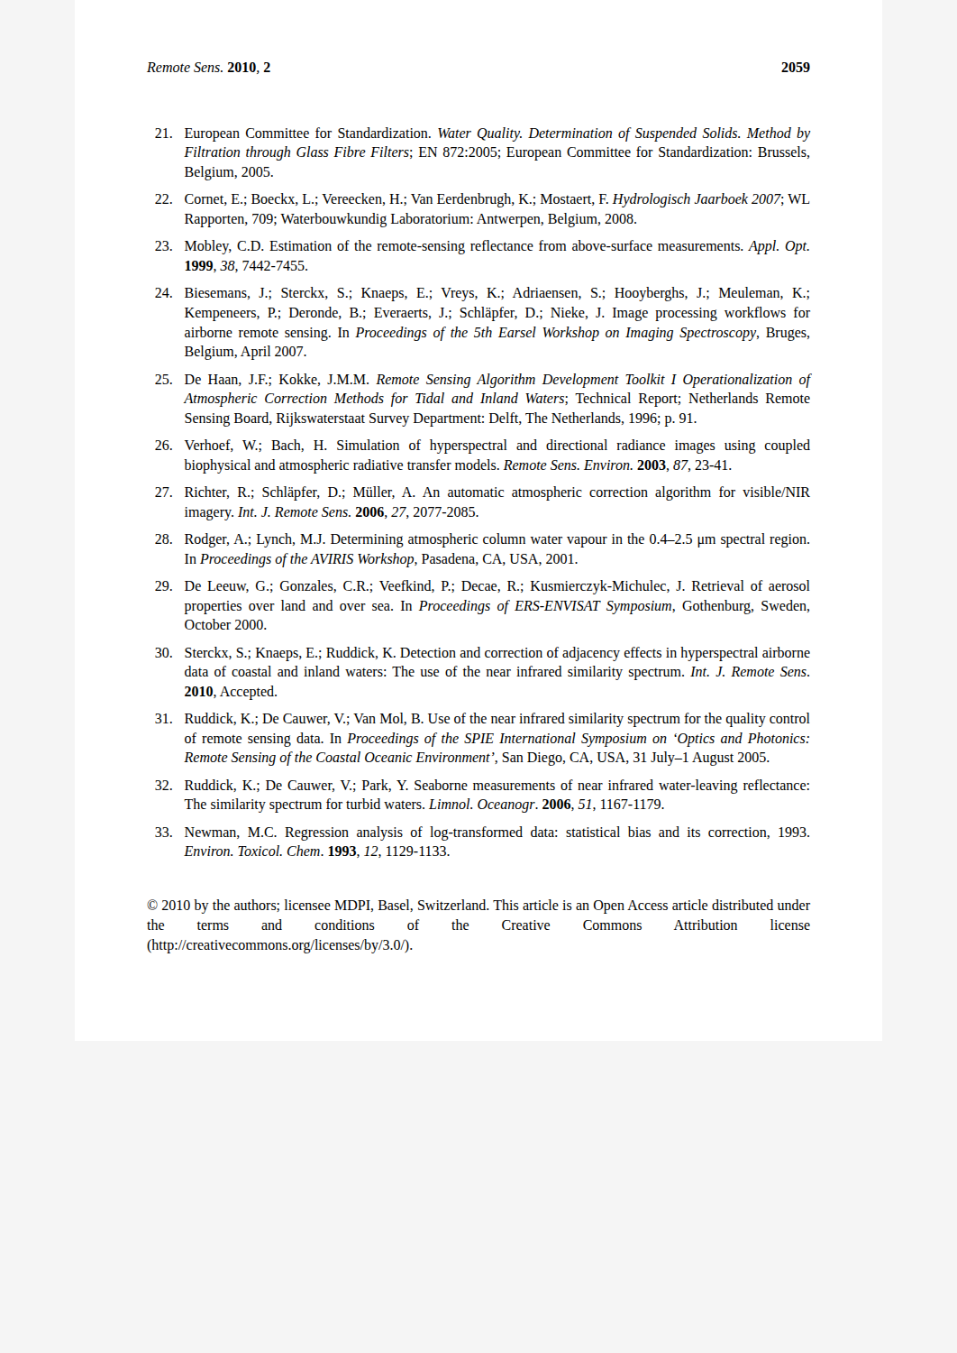Remote Sens. 2010, 2 2059
European Committee for Standardization. Water Quality. Determination of Suspended Solids. Method by Filtration through Glass Fibre Filters; EN 872:2005; European Committee for Standardization: Brussels, Belgium, 2005.
Cornet, E.; Boeckx, L.; Vereecken, H.; Van Eerdenbrugh, K.; Mostaert, F. Hydrologisch Jaarboek 2007; WL Rapporten, 709; Waterbouwkundig Laboratorium: Antwerpen, Belgium, 2008.
Mobley, C.D. Estimation of the remote-sensing reflectance from above-surface measurements. Appl. Opt. 1999, 38, 7442-7455.
Biesemans, J.; Sterckx, S.; Knaeps, E.; Vreys, K.; Adriaensen, S.; Hooyberghs, J.; Meuleman, K.; Kempeneers, P.; Deronde, B.; Everaerts, J.; Schläpfer, D.; Nieke, J. Image processing workflows for airborne remote sensing. In Proceedings of the 5th Earsel Workshop on Imaging Spectroscopy, Bruges, Belgium, April 2007.
De Haan, J.F.; Kokke, J.M.M. Remote Sensing Algorithm Development Toolkit I Operationalization of Atmospheric Correction Methods for Tidal and Inland Waters; Technical Report; Netherlands Remote Sensing Board, Rijkswaterstaat Survey Department: Delft, The Netherlands, 1996; p. 91.
Verhoef, W.; Bach, H. Simulation of hyperspectral and directional radiance images using coupled biophysical and atmospheric radiative transfer models. Remote Sens. Environ. 2003, 87, 23-41.
Richter, R.; Schläpfer, D.; Müller, A. An automatic atmospheric correction algorithm for visible/NIR imagery. Int. J. Remote Sens. 2006, 27, 2077-2085.
Rodger, A.; Lynch, M.J. Determining atmospheric column water vapour in the 0.4–2.5 μm spectral region. In Proceedings of the AVIRIS Workshop, Pasadena, CA, USA, 2001.
De Leeuw, G.; Gonzales, C.R.; Veefkind, P.; Decae, R.; Kusmierczyk-Michulec, J. Retrieval of aerosol properties over land and over sea. In Proceedings of ERS-ENVISAT Symposium, Gothenburg, Sweden, October 2000.
Sterckx, S.; Knaeps, E.; Ruddick, K. Detection and correction of adjacency effects in hyperspectral airborne data of coastal and inland waters: The use of the near infrared similarity spectrum. Int. J. Remote Sens. 2010, Accepted.
Ruddick, K.; De Cauwer, V.; Van Mol, B. Use of the near infrared similarity spectrum for the quality control of remote sensing data. In Proceedings of the SPIE International Symposium on ‘Optics and Photonics: Remote Sensing of the Coastal Oceanic Environment’, San Diego, CA, USA, 31 July–1 August 2005.
Ruddick, K.; De Cauwer, V.; Park, Y. Seaborne measurements of near infrared water-leaving reflectance: The similarity spectrum for turbid waters. Limnol. Oceanogr. 2006, 51, 1167-1179.
Newman, M.C. Regression analysis of log-transformed data: statistical bias and its correction, 1993. Environ. Toxicol. Chem. 1993, 12, 1129-1133.
© 2010 by the authors; licensee MDPI, Basel, Switzerland. This article is an Open Access article distributed under the terms and conditions of the Creative Commons Attribution license (http://creativecommons.org/licenses/by/3.0/).